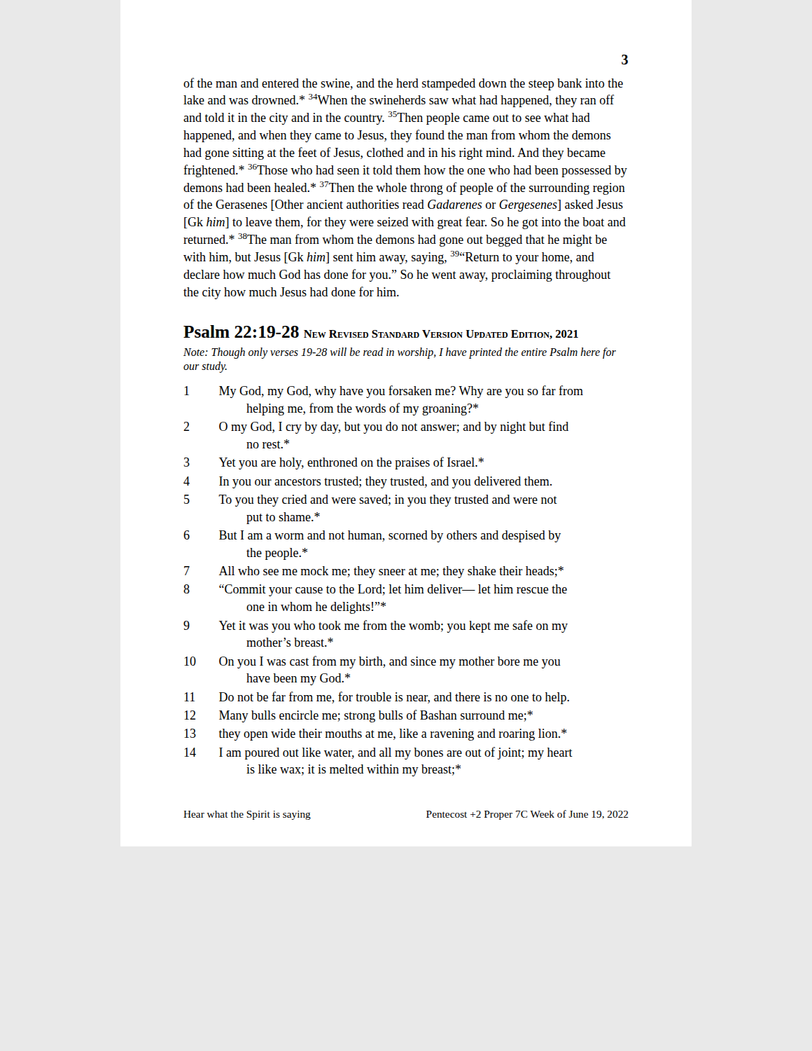3
of the man and entered the swine, and the herd stampeded down the steep bank into the lake and was drowned.* 34When the swineherds saw what had happened, they ran off and told it in the city and in the country. 35Then people came out to see what had happened, and when they came to Jesus, they found the man from whom the demons had gone sitting at the feet of Jesus, clothed and in his right mind. And they became frightened.* 36Those who had seen it told them how the one who had been possessed by demons had been healed.* 37Then the whole throng of people of the surrounding region of the Gerasenes [Other ancient authorities read Gadarenes or Gergesenes] asked Jesus [Gk him] to leave them, for they were seized with great fear. So he got into the boat and returned.* 38The man from whom the demons had gone out begged that he might be with him, but Jesus [Gk him] sent him away, saying, 39“Return to your home, and declare how much God has done for you.” So he went away, proclaiming throughout the city how much Jesus had done for him.
Psalm 22:19-28 New Revised Standard Version Updated Edition, 2021
Note: Though only verses 19-28 will be read in worship, I have printed the entire Psalm here for our study.
1 My God, my God, why have you forsaken me? Why are you so far from helping me, from the words of my groaning?*
2 O my God, I cry by day, but you do not answer; and by night but find no rest.*
3 Yet you are holy, enthroned on the praises of Israel.*
4 In you our ancestors trusted; they trusted, and you delivered them.
5 To you they cried and were saved; in you they trusted and were not put to shame.*
6 But I am a worm and not human, scorned by others and despised by the people.*
7 All who see me mock me; they sneer at me; they shake their heads;*
8“Commit your cause to the Lord; let him deliver— let him rescue the one in whom he delights!”*
9 Yet it was you who took me from the womb; you kept me safe on my mother’s breast.*
10 On you I was cast from my birth, and since my mother bore me you have been my God.*
11 Do not be far from me, for trouble is near, and there is no one to help.
12 Many bulls encircle me; strong bulls of Bashan surround me;*
13 they open wide their mouths at me, like a ravening and roaring lion.*
14 I am poured out like water, and all my bones are out of joint; my heart is like wax; it is melted within my breast;*
Hear what the Spirit is saying Pentecost +2 Proper 7C Week of June 19, 2022